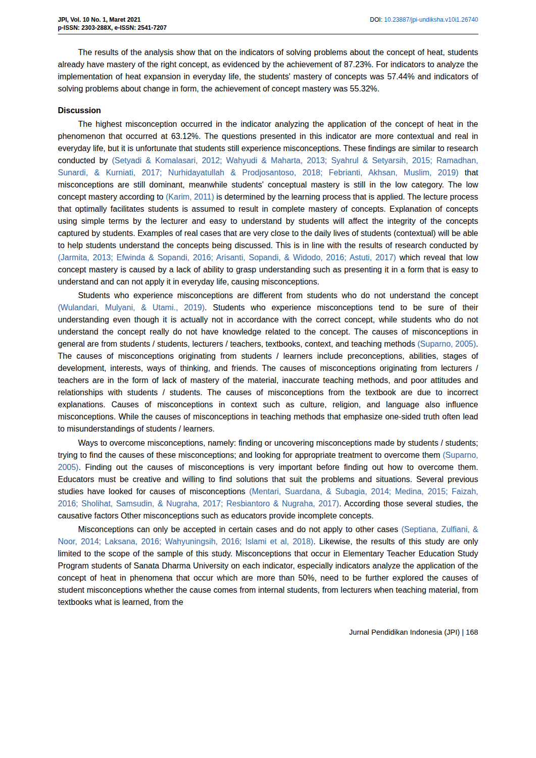JPI, Vol. 10 No. 1, Maret 2021
p-ISSN: 2303-288X, e-ISSN: 2541-7207
DOI: 10.23887/jpi-undiksha.v10i1.26740
The results of the analysis show that on the indicators of solving problems about the concept of heat, students already have mastery of the right concept, as evidenced by the achievement of 87.23%. For indicators to analyze the implementation of heat expansion in everyday life, the students' mastery of concepts was 57.44% and indicators of solving problems about change in form, the achievement of concept mastery was 55.32%.
Discussion
The highest misconception occurred in the indicator analyzing the application of the concept of heat in the phenomenon that occurred at 63.12%. The questions presented in this indicator are more contextual and real in everyday life, but it is unfortunate that students still experience misconceptions. These findings are similar to research conducted by (Setyadi & Komalasari, 2012; Wahyudi & Maharta, 2013; Syahrul & Setyarsih, 2015; Ramadhan, Sunardi, & Kurniati, 2017; Nurhidayatullah & Prodjosantoso, 2018; Febrianti, Akhsan, Muslim, 2019) that misconceptions are still dominant, meanwhile students' conceptual mastery is still in the low category. The low concept mastery according to (Karim, 2011) is determined by the learning process that is applied. The lecture process that optimally facilitates students is assumed to result in complete mastery of concepts. Explanation of concepts using simple terms by the lecturer and easy to understand by students will affect the integrity of the concepts captured by students. Examples of real cases that are very close to the daily lives of students (contextual) will be able to help students understand the concepts being discussed. This is in line with the results of research conducted by (Jarmita, 2013; Efwinda & Sopandi, 2016; Arisanti, Sopandi, & Widodo, 2016; Astuti, 2017) which reveal that low concept mastery is caused by a lack of ability to grasp understanding such as presenting it in a form that is easy to understand and can not apply it in everyday life, causing misconceptions.
Students who experience misconceptions are different from students who do not understand the concept (Wulandari, Mulyani, & Utami., 2019). Students who experience misconceptions tend to be sure of their understanding even though it is actually not in accordance with the correct concept, while students who do not understand the concept really do not have knowledge related to the concept. The causes of misconceptions in general are from students / students, lecturers / teachers, textbooks, context, and teaching methods (Suparno, 2005). The causes of misconceptions originating from students / learners include preconceptions, abilities, stages of development, interests, ways of thinking, and friends. The causes of misconceptions originating from lecturers / teachers are in the form of lack of mastery of the material, inaccurate teaching methods, and poor attitudes and relationships with students / students. The causes of misconceptions from the textbook are due to incorrect explanations. Causes of misconceptions in context such as culture, religion, and language also influence misconceptions. While the causes of misconceptions in teaching methods that emphasize one-sided truth often lead to misunderstandings of students / learners.
Ways to overcome misconceptions, namely: finding or uncovering misconceptions made by students / students; trying to find the causes of these misconceptions; and looking for appropriate treatment to overcome them (Suparno, 2005). Finding out the causes of misconceptions is very important before finding out how to overcome them. Educators must be creative and willing to find solutions that suit the problems and situations. Several previous studies have looked for causes of misconceptions (Mentari, Suardana, & Subagia, 2014; Medina, 2015; Faizah, 2016; Sholihat, Samsudin, & Nugraha, 2017; Resbiantoro & Nugraha, 2017). According those several studies, the causative factors Other misconceptions such as educators provide incomplete concepts.
Misconceptions can only be accepted in certain cases and do not apply to other cases (Septiana, Zulfiani, & Noor, 2014; Laksana, 2016; Wahyuningsih, 2016; Islami et al, 2018). Likewise, the results of this study are only limited to the scope of the sample of this study. Misconceptions that occur in Elementary Teacher Education Study Program students of Sanata Dharma University on each indicator, especially indicators analyze the application of the concept of heat in phenomena that occur which are more than 50%, need to be further explored the causes of student misconceptions whether the cause comes from internal students, from lecturers when teaching material, from textbooks what is learned, from the
Jurnal Pendidikan Indonesia (JPI) | 168